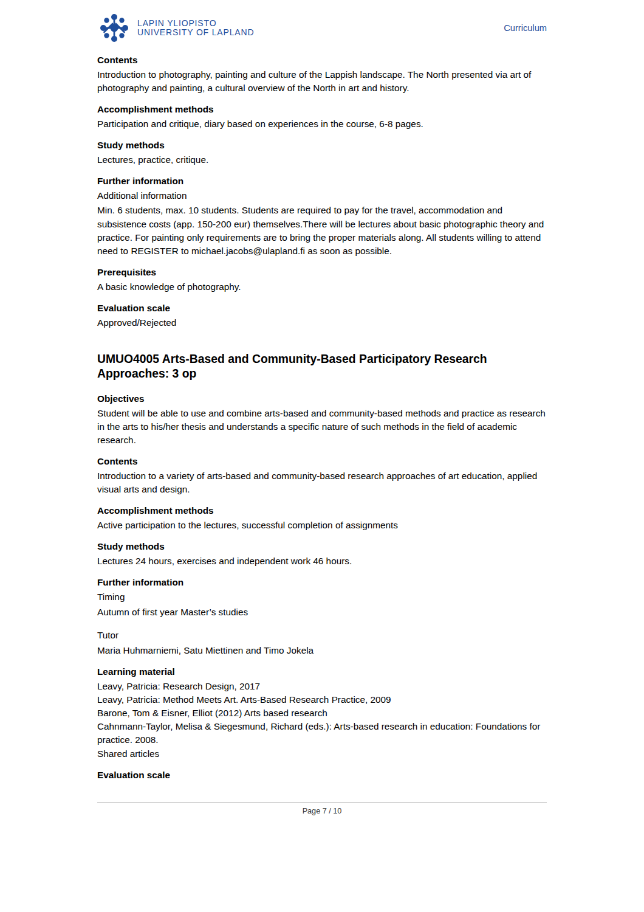LAPIN YLIOPISTO UNIVERSITY OF LAPLAND
Curriculum
Contents
Introduction to photography, painting and culture of the Lappish landscape. The North presented via art of photography and painting, a cultural overview of the North in art and history.
Accomplishment methods
Participation and critique, diary based on experiences in the course, 6-8 pages.
Study methods
Lectures, practice, critique.
Further information
Additional information
Min. 6 students, max. 10 students. Students are required to pay for the travel, accommodation and subsistence costs (app. 150-200 eur) themselves.There will be lectures about basic photographic theory and practice. For painting only requirements are to bring the proper materials along. All students willing to attend need to REGISTER to michael.jacobs@ulapland.fi as soon as possible.
Prerequisites
A basic knowledge of photography.
Evaluation scale
Approved/Rejected
UMUO4005 Arts-Based and Community-Based Participatory Research Approaches: 3 op
Objectives
Student will be able to use and combine arts-based and community-based methods and practice as research in the arts to his/her thesis and understands a specific nature of such methods in the field of academic research.
Contents
Introduction to a variety of arts-based and community-based research approaches of art education, applied visual arts and design.
Accomplishment methods
Active participation to the lectures, successful completion of assignments
Study methods
Lectures 24 hours, exercises and independent work 46 hours.
Further information
Timing
Autumn of first year Master’s studies
Tutor
Maria Huhmarniemi, Satu Miettinen and Timo Jokela
Learning material
Leavy, Patricia: Research Design, 2017
Leavy, Patricia: Method Meets Art. Arts-Based Research Practice, 2009
Barone, Tom & Eisner, Elliot (2012) Arts based research
Cahnmann-Taylor, Melisa & Siegesmund, Richard (eds.): Arts-based research in education: Foundations for practice. 2008.
Shared articles
Evaluation scale
Page 7 / 10